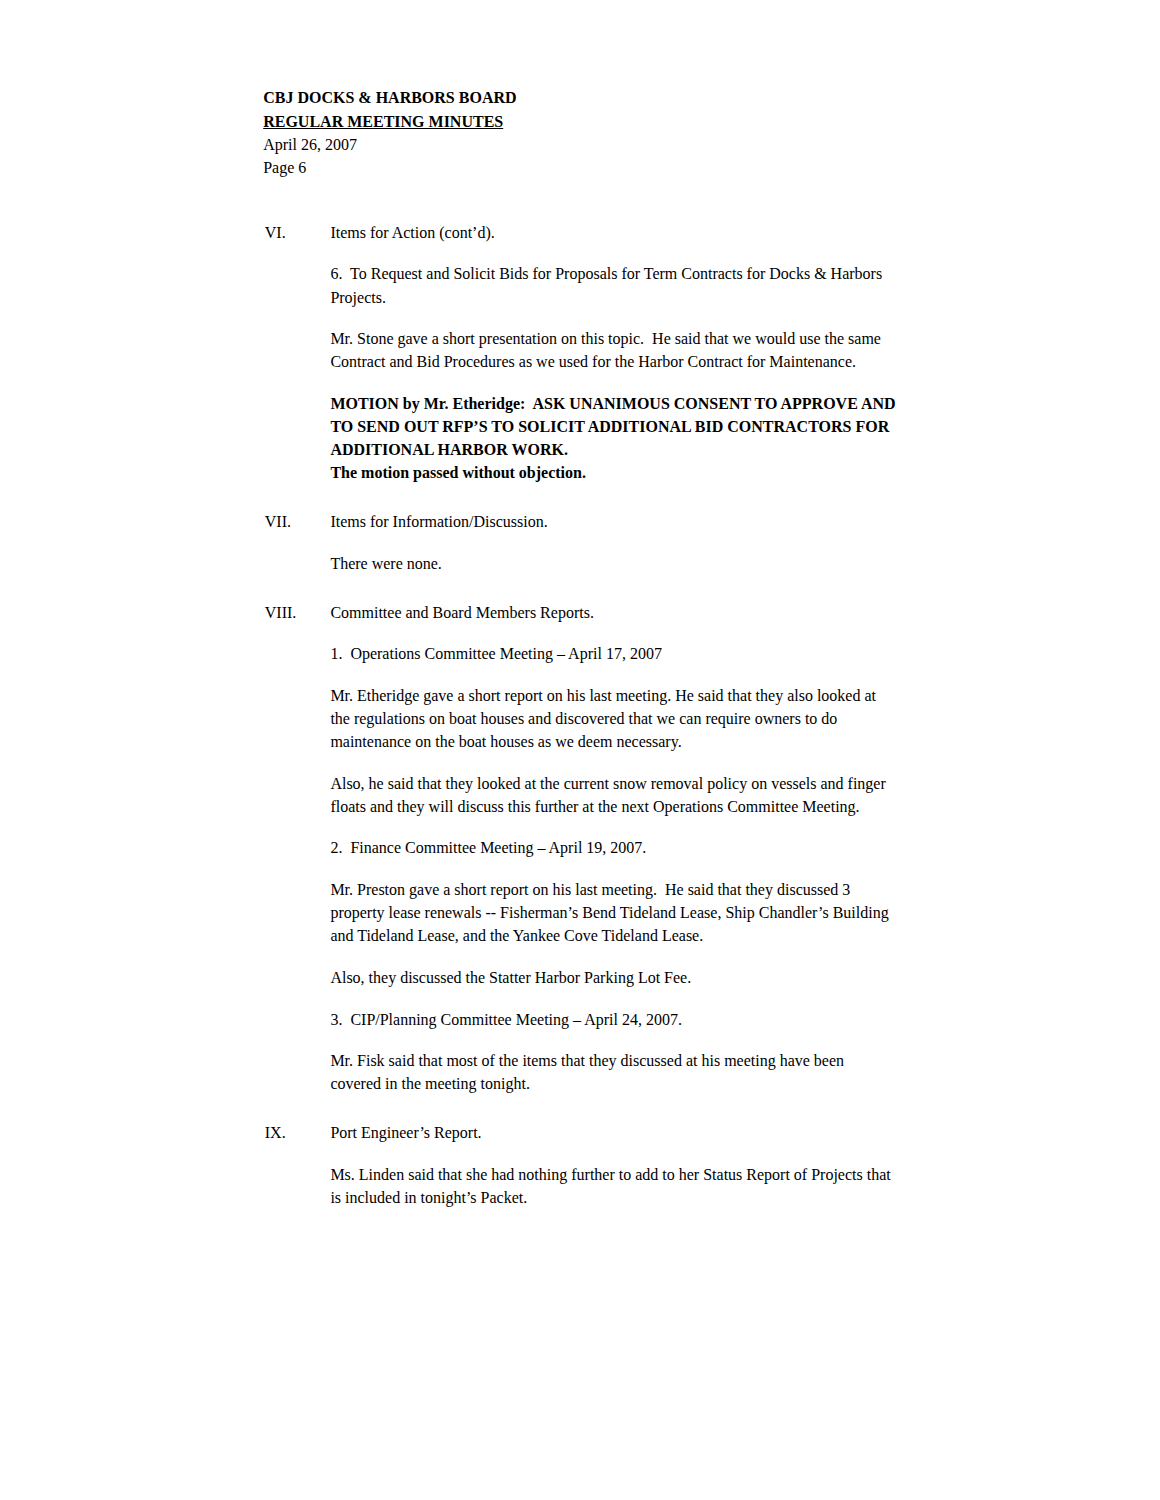CBJ DOCKS & HARBORS BOARD
REGULAR MEETING MINUTES
April 26, 2007
Page 6
VI.
Items for Action (cont’d).
6. To Request and Solicit Bids for Proposals for Term Contracts for Docks & Harbors Projects.
Mr. Stone gave a short presentation on this topic. He said that we would use the same Contract and Bid Procedures as we used for the Harbor Contract for Maintenance.
MOTION by Mr. Etheridge: ASK UNANIMOUS CONSENT TO APPROVE AND TO SEND OUT RFP’S TO SOLICIT ADDITIONAL BID CONTRACTORS FOR ADDITIONAL HARBOR WORK. The motion passed without objection.
VII.
Items for Information/Discussion.
There were none.
VIII.
Committee and Board Members Reports.
1. Operations Committee Meeting – April 17, 2007
Mr. Etheridge gave a short report on his last meeting. He said that they also looked at the regulations on boat houses and discovered that we can require owners to do maintenance on the boat houses as we deem necessary.
Also, he said that they looked at the current snow removal policy on vessels and finger floats and they will discuss this further at the next Operations Committee Meeting.
2. Finance Committee Meeting – April 19, 2007.
Mr. Preston gave a short report on his last meeting. He said that they discussed 3 property lease renewals -- Fisherman’s Bend Tideland Lease, Ship Chandler’s Building and Tideland Lease, and the Yankee Cove Tideland Lease.
Also, they discussed the Statter Harbor Parking Lot Fee.
3. CIP/Planning Committee Meeting – April 24, 2007.
Mr. Fisk said that most of the items that they discussed at his meeting have been covered in the meeting tonight.
IX.
Port Engineer’s Report.
Ms. Linden said that she had nothing further to add to her Status Report of Projects that is included in tonight’s Packet.